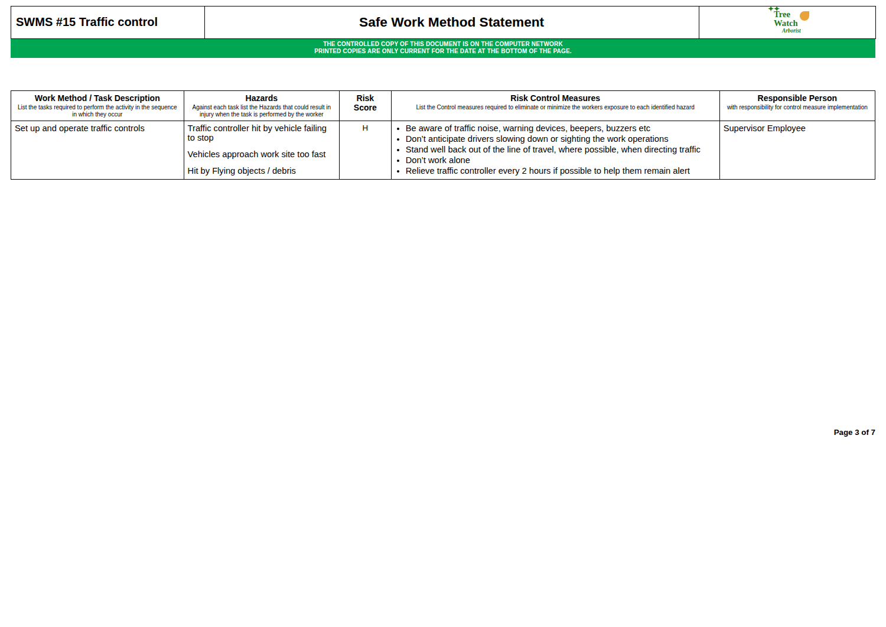SWMS #15 Traffic control
Safe Work Method Statement
✦✦ Tree
Watch Arborist
THE CONTROLLED COPY OF THIS DOCUMENT IS ON THE COMPUTER NETWORK
PRINTED COPIES ARE ONLY CURRENT FOR THE DATE AT THE BOTTOM OF THE PAGE.
| Work Method / Task Description List the tasks required to perform the activity in the sequence in which they occur | Hazards Against each task list the Hazards that could result in injury when the task is performed by the worker | Risk Score | Risk Control Measures List the Control measures required to eliminate or minimize the workers exposure to each identified hazard | Responsible Person with responsibility for control measure implementation |
| --- | --- | --- | --- | --- |
| Set up and operate traffic controls | Traffic controller hit by vehicle failing to stop Vehicles approach work site too fast Hit by Flying objects / debris | H | Be aware of traffic noise, warning devices, beepers, buzzers etc Don’t anticipate drivers slowing down or sighting the work operations Stand well back out of the line of travel, where possible, when directing traffic Don’t work alone Relieve traffic controller every 2 hours if possible to help them remain alert | Supervisor Employee |
Page 3 of 7